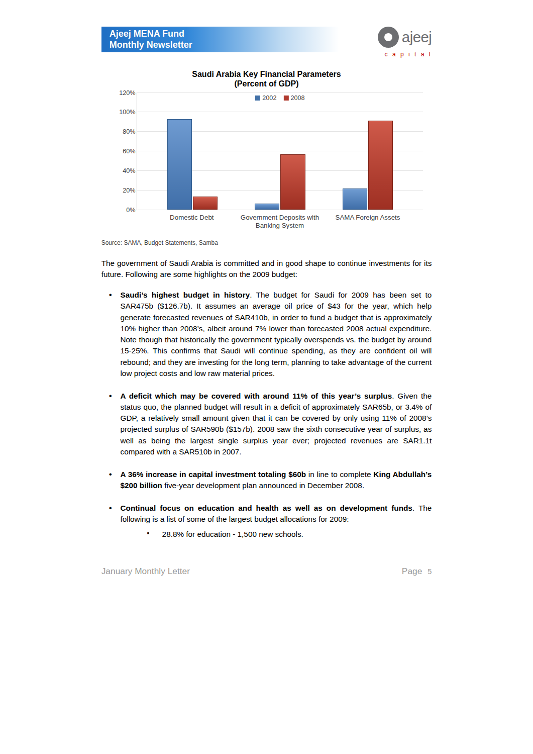Ajeej MENA Fund
Monthly Newsletter
ajeej
c a p i t a l
Saudi Arabia Key Financial Parameters
(Percent of GDP)
2002 2008
120%
100%
80%
60%
40%
20%
0%
Domestic Debt
Government Deposits with Banking System
SAMA Foreign Assets
Source: SAMA, Budget Statements, Samba
The government of Saudi Arabia is committed and in good shape to continue investments for its future. Following are some highlights on the 2009 budget:
Saudi’s highest budget in history. The budget for Saudi for 2009 has been set to SAR475b ($126.7b). It assumes an average oil price of $43 for the year, which help generate forecasted revenues of SAR410b, in order to fund a budget that is approximately 10% higher than 2008’s, albeit around 7% lower than forecasted 2008 actual expenditure. Note though that historically the government typically overspends vs. the budget by around 15-25%. This confirms that Saudi will continue spending, as they are confident oil will rebound; and they are investing for the long term, planning to take advantage of the current low project costs and low raw material prices.
A deficit which may be covered with around 11% of this year’s surplus. Given the status quo, the planned budget will result in a deficit of approximately SAR65b, or 3.4% of GDP, a relatively small amount given that it can be covered by only using 11% of 2008’s projected surplus of SAR590b ($157b). 2008 saw the sixth consecutive year of surplus, as well as being the largest single surplus year ever; projected revenues are SAR1.1t compared with a SAR510b in 2007.
A 36% increase in capital investment totaling $60b in line to complete King Abdullah’s $200 billion five-year development plan announced in December 2008.
Continual focus on education and health as well as on development funds. The following is a list of some of the largest budget allocations for 2009:
28.8% for education - 1,500 new schools.
January Monthly Letter
Page 5